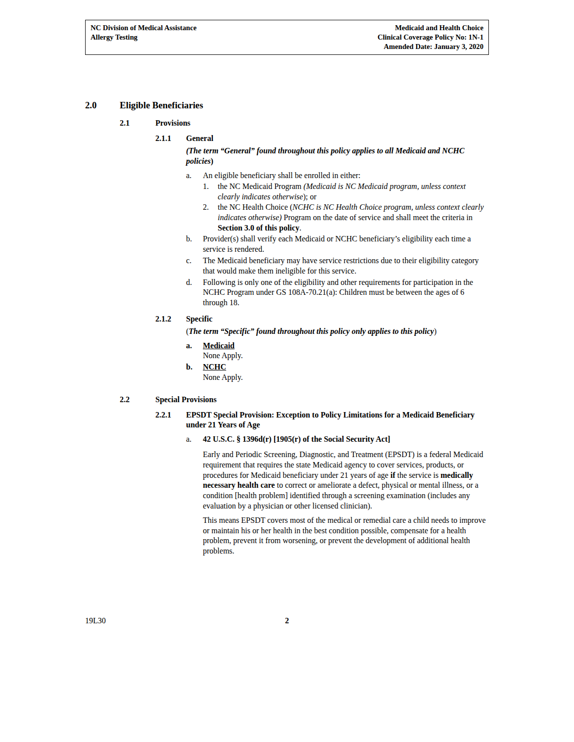| NC Division of Medical Assistance | Medicaid and Health Choice |
| Allergy Testing | Clinical Coverage Policy No: 1N-1 |
| | Amended Date: January 3, 2020 |
2.0 Eligible Beneficiaries
2.1 Provisions
2.1.1 General
(The term “General” found throughout this policy applies to all Medicaid and NCHC policies)
a. An eligible beneficiary shall be enrolled in either:
1. the NC Medicaid Program (Medicaid is NC Medicaid program, unless context clearly indicates otherwise); or
2. the NC Health Choice (NCHC is NC Health Choice program, unless context clearly indicates otherwise) Program on the date of service and shall meet the criteria in Section 3.0 of this policy.
b. Provider(s) shall verify each Medicaid or NCHC beneficiary’s eligibility each time a service is rendered.
c. The Medicaid beneficiary may have service restrictions due to their eligibility category that would make them ineligible for this service.
d. Following is only one of the eligibility and other requirements for participation in the NCHC Program under GS 108A-70.21(a): Children must be between the ages of 6 through 18.
2.1.2 Specific
(The term “Specific” found throughout this policy only applies to this policy)
a. Medicaid
None Apply.
b. NCHC
None Apply.
2.2 Special Provisions
2.2.1 EPSDT Special Provision: Exception to Policy Limitations for a Medicaid Beneficiary under 21 Years of Age
a. 42 U.S.C. § 1396d(r) [1905(r) of the Social Security Act]
Early and Periodic Screening, Diagnostic, and Treatment (EPSDT) is a federal Medicaid requirement that requires the state Medicaid agency to cover services, products, or procedures for Medicaid beneficiary under 21 years of age if the service is medically necessary health care to correct or ameliorate a defect, physical or mental illness, or a condition [health problem] identified through a screening examination (includes any evaluation by a physician or other licensed clinician).
This means EPSDT covers most of the medical or remedial care a child needs to improve or maintain his or her health in the best condition possible, compensate for a health problem, prevent it from worsening, or prevent the development of additional health problems.
19L30
2